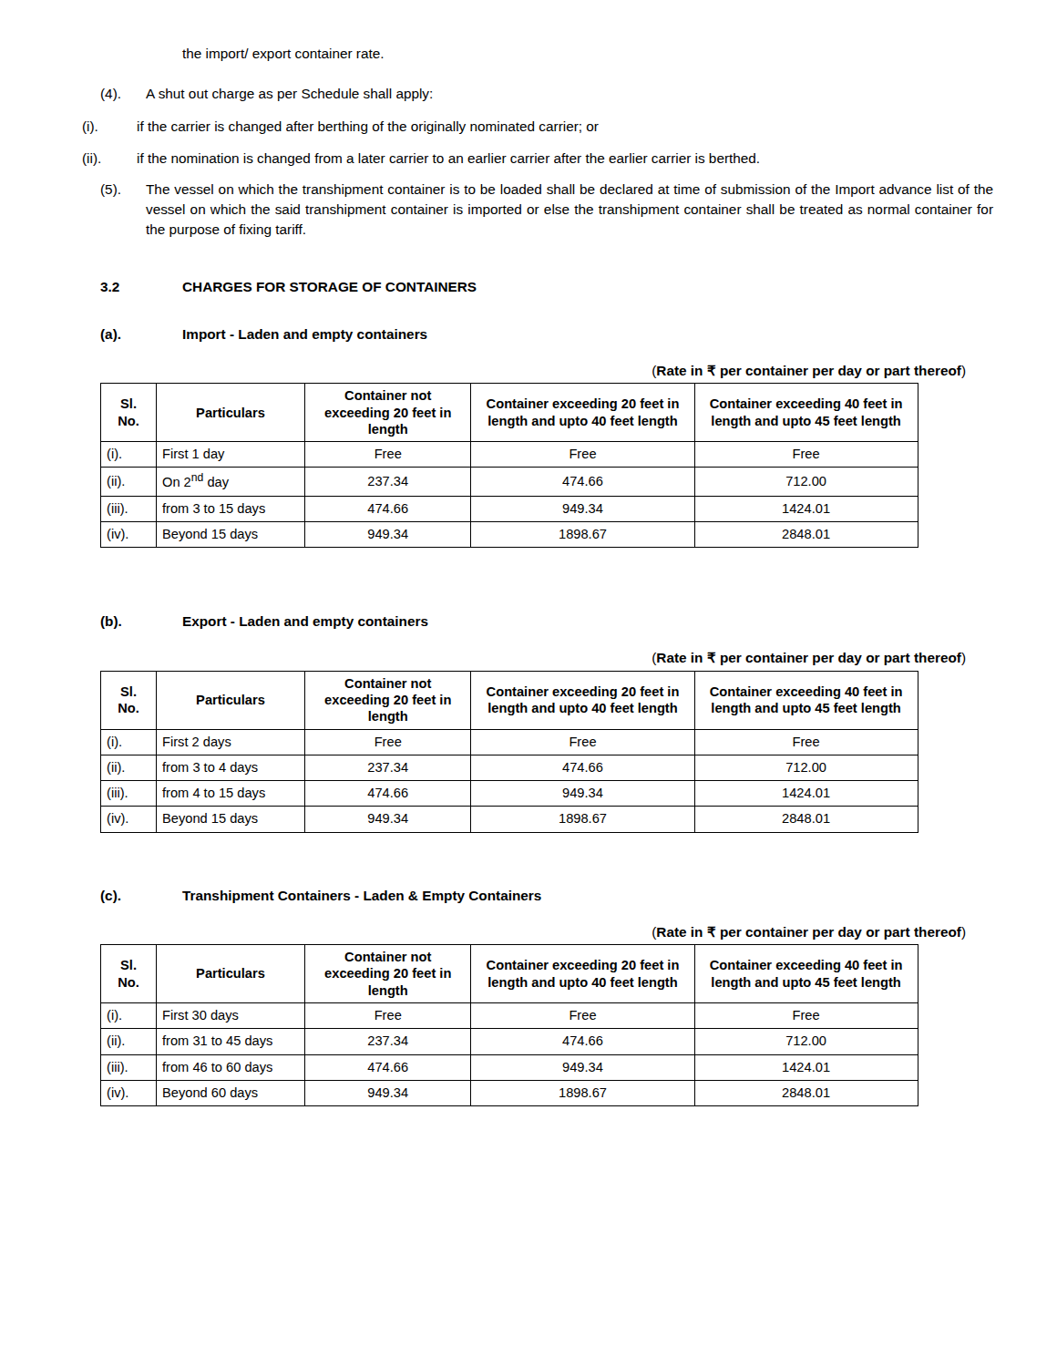the import/ export container rate.
(4).
A shut out charge as per Schedule shall apply:
(i).
if the carrier is changed after berthing of the originally nominated carrier; or
(ii).
if the nomination is changed from a later carrier to an earlier carrier after the earlier carrier is berthed.
(5).
The vessel on which the transhipment container is to be loaded shall be declared at time of submission of the Import advance list of the vessel on which the said transhipment container is imported or else the transhipment container shall be treated as normal container for the purpose of fixing tariff.
3.2 CHARGES FOR STORAGE OF CONTAINERS
(a). Import - Laden and empty containers
(Rate in ₹ per container per day or part thereof)
| Sl. No. | Particulars | Container not exceeding 20 feet in length | Container exceeding 20 feet in length and upto 40 feet length | Container exceeding 40 feet in length and upto 45 feet length |
| --- | --- | --- | --- | --- |
| (i). | First 1 day | Free | Free | Free |
| (ii). | On 2 nd day | 237.34 | 474.66 | 712.00 |
| (iii). | from 3 to 15 days | 474.66 | 949.34 | 1424.01 |
| (iv). | Beyond 15 days | 949.34 | 1898.67 | 2848.01 |
(b). Export - Laden and empty containers
(Rate in ₹ per container per day or part thereof)
| Sl. No. | Particulars | Container not exceeding 20 feet in length | Container exceeding 20 feet in length and upto 40 feet length | Container exceeding 40 feet in length and upto 45 feet length |
| --- | --- | --- | --- | --- |
| (i). | First 2 days | Free | Free | Free |
| (ii). | from 3 to 4 days | 237.34 | 474.66 | 712.00 |
| (iii). | from 4 to 15 days | 474.66 | 949.34 | 1424.01 |
| (iv). | Beyond 15 days | 949.34 | 1898.67 | 2848.01 |
(c). Transhipment Containers - Laden & Empty Containers
(Rate in ₹ per container per day or part thereof)
| Sl. No. | Particulars | Container not exceeding 20 feet in length | Container exceeding 20 feet in length and upto 40 feet length | Container exceeding 40 feet in length and upto 45 feet length |
| --- | --- | --- | --- | --- |
| (i). | First 30 days | Free | Free | Free |
| (ii). | from 31 to 45 days | 237.34 | 474.66 | 712.00 |
| (iii). | from 46 to 60 days | 474.66 | 949.34 | 1424.01 |
| (iv). | Beyond 60 days | 949.34 | 1898.67 | 2848.01 |